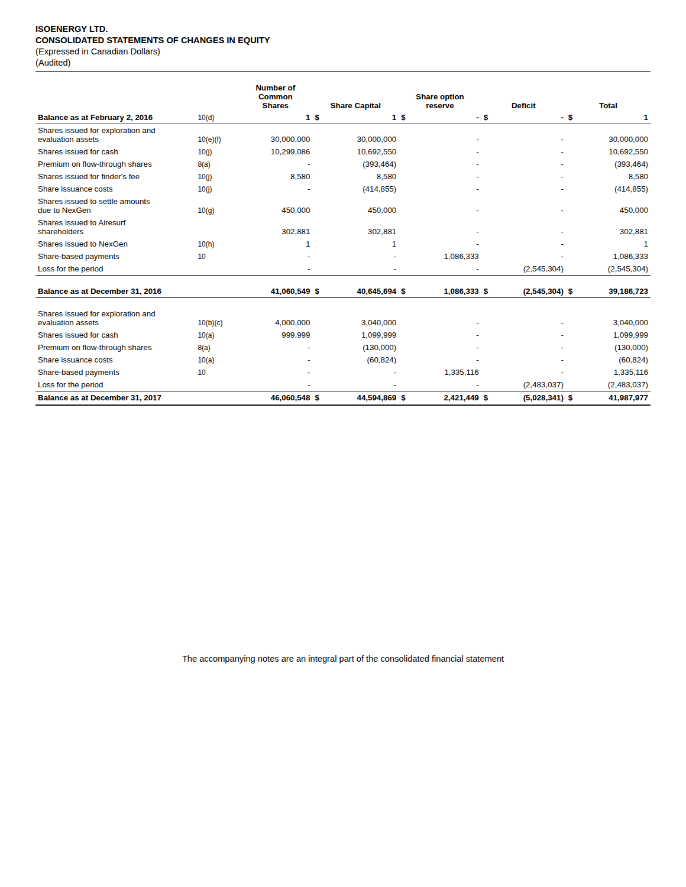ISOENERGY LTD.
CONSOLIDATED STATEMENTS OF CHANGES IN EQUITY
(Expressed in Canadian Dollars)
(Audited)
| | | Number of Common Shares | Share Capital | Share option reserve | Deficit | Total |
| --- | --- | --- | --- | --- | --- | --- |
| Balance as at February 2, 2016 | 10(d) | 1 | $ | 1 | $ | - | $ | - | $ | 1 |
| Shares issued for exploration and evaluation assets | 10(e)(f) | 30,000,000 | | 30,000,000 | | - | | - | | 30,000,000 |
| Shares issued for cash | 10(j) | 10,299,086 | | 10,692,550 | | - | | - | | 10,692,550 |
| Premium on flow-through shares | 8(a) | - | | (393,464) | | - | | - | | (393,464) |
| Shares issued for finder's fee | 10(j) | 8,580 | | 8,580 | | - | | - | | 8,580 |
| Share issuance costs | 10(j) | - | | (414,855) | | - | | - | | (414,855) |
| Shares issued to settle amounts due to NexGen | 10(g) | 450,000 | | 450,000 | | - | | - | | 450,000 |
| Shares issued to Airesurf shareholders | | 302,881 | | 302,881 | | - | | - | | 302,881 |
| Shares issued to NexGen | 10(h) | 1 | | 1 | | - | | - | | 1 |
| Share-based payments | 10 | - | | - | | 1,086,333 | | - | | 1,086,333 |
| Loss for the period | | - | | - | | - | | (2,545,304) | | (2,545,304) |
| Balance as at December 31, 2016 | | 41,060,549 | $ | 40,645,694 | $ | 1,086,333 | $ | (2,545,304) | $ | 39,186,723 |
| Shares issued for exploration and evaluation assets | 10(b)(c) | 4,000,000 | | 3,040,000 | | - | | - | | 3,040,000 |
| Shares issued for cash | 10(a) | 999,999 | | 1,099,999 | | - | | - | | 1,099,999 |
| Premium on flow-through shares | 8(a) | - | | (130,000) | | - | | - | | (130,000) |
| Share issuance costs | 10(a) | - | | (60,824) | | - | | - | | (60,824) |
| Share-based payments | 10 | - | | - | | 1,335,116 | | - | | 1,335,116 |
| Loss for the period | | - | | - | | - | | (2,483,037) | | (2,483,037) |
| Balance as at December 31, 2017 | | 46,060,548 | $ | 44,594,869 | $ | 2,421,449 | $ | (5,028,341) | $ | 41,987,977 |
The accompanying notes are an integral part of the consolidated financial statement